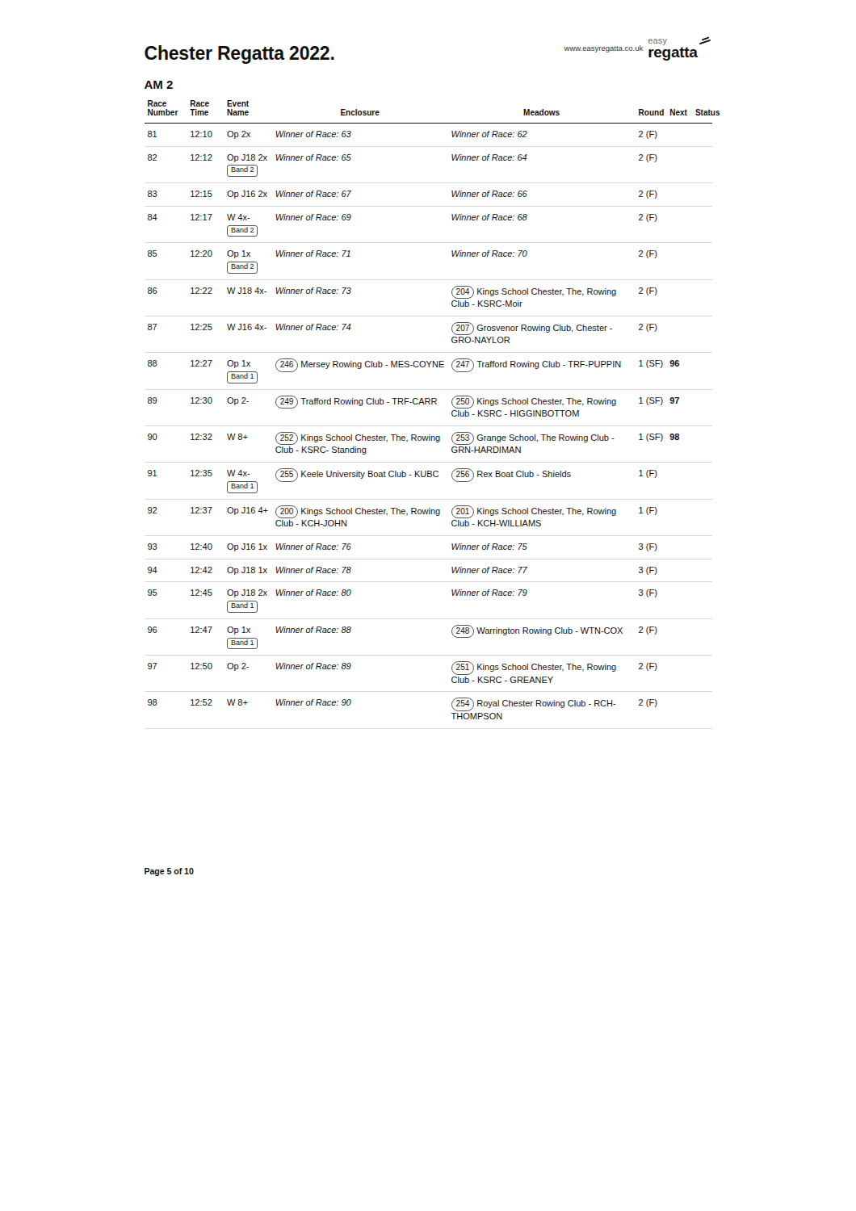www.easyregatta.co.uk easy regatta
Chester Regatta 2022.
AM 2
| Race Number | Race Time | Event Name | Enclosure | Meadows | Round | Next | Status |
| --- | --- | --- | --- | --- | --- | --- | --- |
| 81 | 12:10 | Op 2x | Winner of Race: 63 | Winner of Race: 62 | 2 (F) | | |
| 82 | 12:12 | Op J18 2x Band 2 | Winner of Race: 65 | Winner of Race: 64 | 2 (F) | | |
| 83 | 12:15 | Op J16 2x | Winner of Race: 67 | Winner of Race: 66 | 2 (F) | | |
| 84 | 12:17 | W 4x- Band 2 | Winner of Race: 69 | Winner of Race: 68 | 2 (F) | | |
| 85 | 12:20 | Op 1x Band 2 | Winner of Race: 71 | Winner of Race: 70 | 2 (F) | | |
| 86 | 12:22 | W J18 4x- | Winner of Race: 73 | 204 Kings School Chester, The, Rowing Club - KSRC-Moir | 2 (F) | | |
| 87 | 12:25 | W J16 4x- | Winner of Race: 74 | 207 Grosvenor Rowing Club, Chester - GRO-NAYLOR | 2 (F) | | |
| 88 | 12:27 | Op 1x Band 1 | 246 Mersey Rowing Club - MES-COYNE | 247 Trafford Rowing Club - TRF-PUPPIN | 1 (SF) | 96 | |
| 89 | 12:30 | Op 2- | 249 Trafford Rowing Club - TRF-CARR | 250 Kings School Chester, The, Rowing Club - KSRC - HIGGINBOTTOM | 1 (SF) | 97 | |
| 90 | 12:32 | W 8+ | 252 Kings School Chester, The, Rowing Club - KSRC- Standing | 253 Grange School, The Rowing Club - GRN-HARDIMAN | 1 (SF) | 98 | |
| 91 | 12:35 | W 4x- Band 1 | 255 Keele University Boat Club - KUBC | 256 Rex Boat Club - Shields | 1 (F) | | |
| 92 | 12:37 | Op J16 4+ | 200 Kings School Chester, The, Rowing Club - KCH-JOHN | 201 Kings School Chester, The, Rowing Club - KCH-WILLIAMS | 1 (F) | | |
| 93 | 12:40 | Op J16 1x | Winner of Race: 76 | Winner of Race: 75 | 3 (F) | | |
| 94 | 12:42 | Op J18 1x | Winner of Race: 78 | Winner of Race: 77 | 3 (F) | | |
| 95 | 12:45 | Op J18 2x Band 1 | Winner of Race: 80 | Winner of Race: 79 | 3 (F) | | |
| 96 | 12:47 | Op 1x Band 1 | Winner of Race: 88 | 248 Warrington Rowing Club - WTN-COX | 2 (F) | | |
| 97 | 12:50 | Op 2- | Winner of Race: 89 | 251 Kings School Chester, The, Rowing Club - KSRC - GREANEY | 2 (F) | | |
| 98 | 12:52 | W 8+ | Winner of Race: 90 | 254 Royal Chester Rowing Club - RCH-THOMPSON | 2 (F) | | |
Page 5 of 10